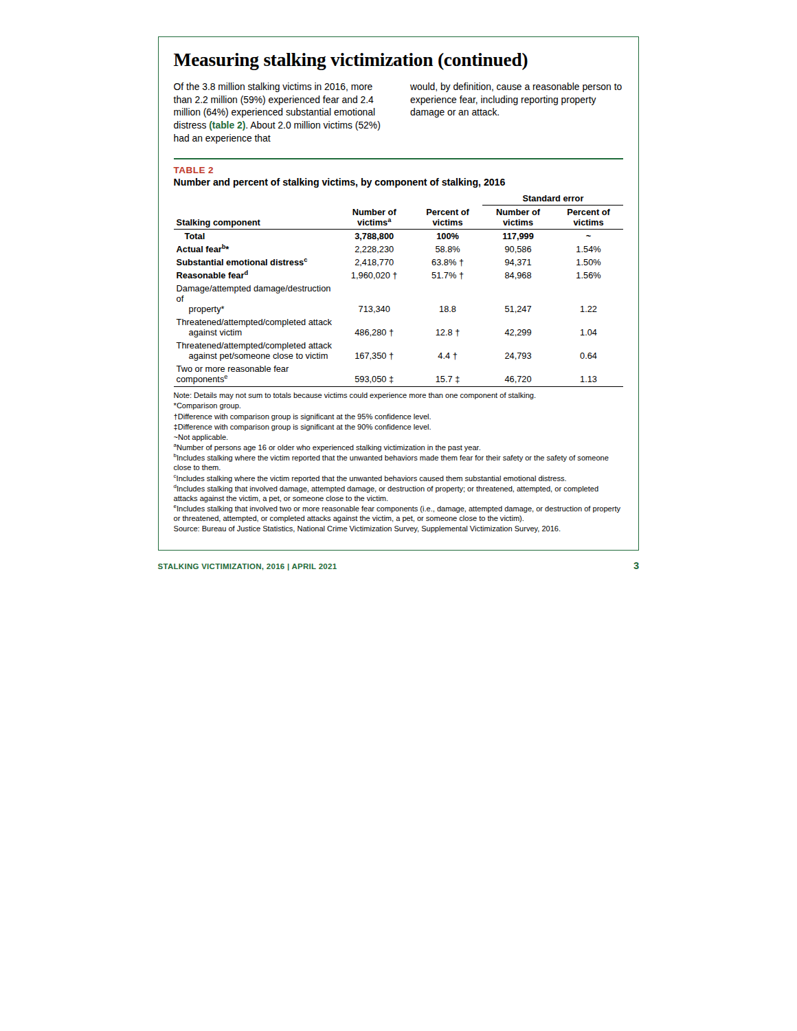Measuring stalking victimization (continued)
Of the 3.8 million stalking victims in 2016, more than 2.2 million (59%) experienced fear and 2.4 million (64%) experienced substantial emotional distress (table 2). About 2.0 million victims (52%) had an experience that
would, by definition, cause a reasonable person to experience fear, including reporting property damage or an attack.
TABLE 2
Number and percent of stalking victims, by component of stalking, 2016
| | | | Standard error |
| --- | --- | --- | --- |
| Stalking component | Number of victims a | Percent of victims | Number of victims | Percent of victims |
| Total | 3,788,800 | 100% | 117,999 | ~ |
| Actual fear b * | 2,228,230 | 58.8% | 90,586 | 1.54% |
| Substantial emotional distress c | 2,418,770 | 63.8% † | 94,371 | 1.50% |
| Reasonable fear d | 1,960,020 † | 51.7% † | 84,968 | 1.56% |
| Damage/attempted damage/destruction of property* | 713,340 | 18.8 | 51,247 | 1.22 |
| Threatened/attempted/completed attack against victim | 486,280 † | 12.8 † | 42,299 | 1.04 |
| Threatened/attempted/completed attack against pet/someone close to victim | 167,350 † | 4.4 † | 24,793 | 0.64 |
| Two or more reasonable fear components e | 593,050 ‡ | 15.7 ‡ | 46,720 | 1.13 |
Note: Details may not sum to totals because victims could experience more than one component of stalking.
*Comparison group.
†Difference with comparison group is significant at the 95% confidence level.
‡Difference with comparison group is significant at the 90% confidence level.
~Not applicable.
aNumber of persons age 16 or older who experienced stalking victimization in the past year.
bIncludes stalking where the victim reported that the unwanted behaviors made them fear for their safety or the safety of someone close to them.
cIncludes stalking where the victim reported that the unwanted behaviors caused them substantial emotional distress.
dIncludes stalking that involved damage, attempted damage, or destruction of property; or threatened, attempted, or completed attacks against the victim, a pet, or someone close to the victim.
eIncludes stalking that involved two or more reasonable fear components (i.e., damage, attempted damage, or destruction of property or threatened, attempted, or completed attacks against the victim, a pet, or someone close to the victim).
Source: Bureau of Justice Statistics, National Crime Victimization Survey, Supplemental Victimization Survey, 2016.
STALKING VICTIMIZATION, 2016 | APRIL 2021 3